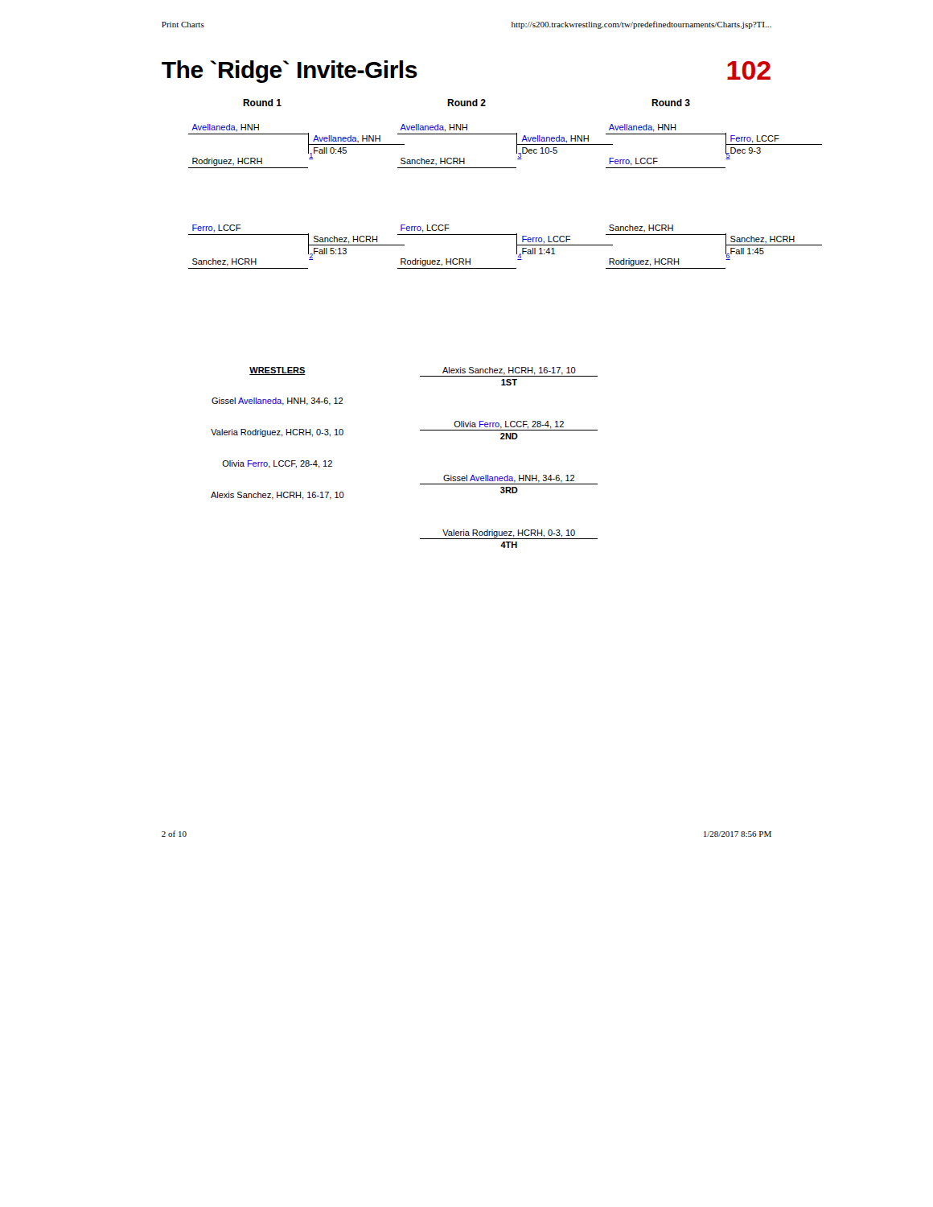Print Charts
http://s200.trackwrestling.com/tw/predefinedtournaments/Charts.jsp?TI...
The `Ridge` Invite-Girls
102
Round 1 Round 2 Round 3
Avellaneda, HNH
1
Rodriguez, HCRH
Avellaneda, HNH
Fall 0:45
Ferro, LCCF
2
Sanchez, HCRH
Sanchez, HCRH
Fall 5:13
Avellaneda, HNH
3
Sanchez, HCRH
Avellaneda, HNH
Dec 10-5
Ferro, LCCF
4
Rodriguez, HCRH
Ferro, LCCF
Fall 1:41
Avellaneda, HNH
5
Ferro, LCCF
Ferro, LCCF
Dec 9-3
Sanchez, HCRH
6
Rodriguez, HCRH
Sanchez, HCRH
Fall 1:45
WRESTLERS
Gissel Avellaneda, HNH, 34-6, 12
Valeria Rodriguez, HCRH, 0-3, 10
Olivia Ferro, LCCF, 28-4, 12
Alexis Sanchez, HCRH, 16-17, 10
Alexis Sanchez, HCRH, 16-17, 10 1ST
Olivia Ferro, LCCF, 28-4, 12 2ND
Gissel Avellaneda, HNH, 34-6, 12 3RD
Valeria Rodriguez, HCRH, 0-3, 10 4TH
2 of 10
1/28/2017 8:56 PM